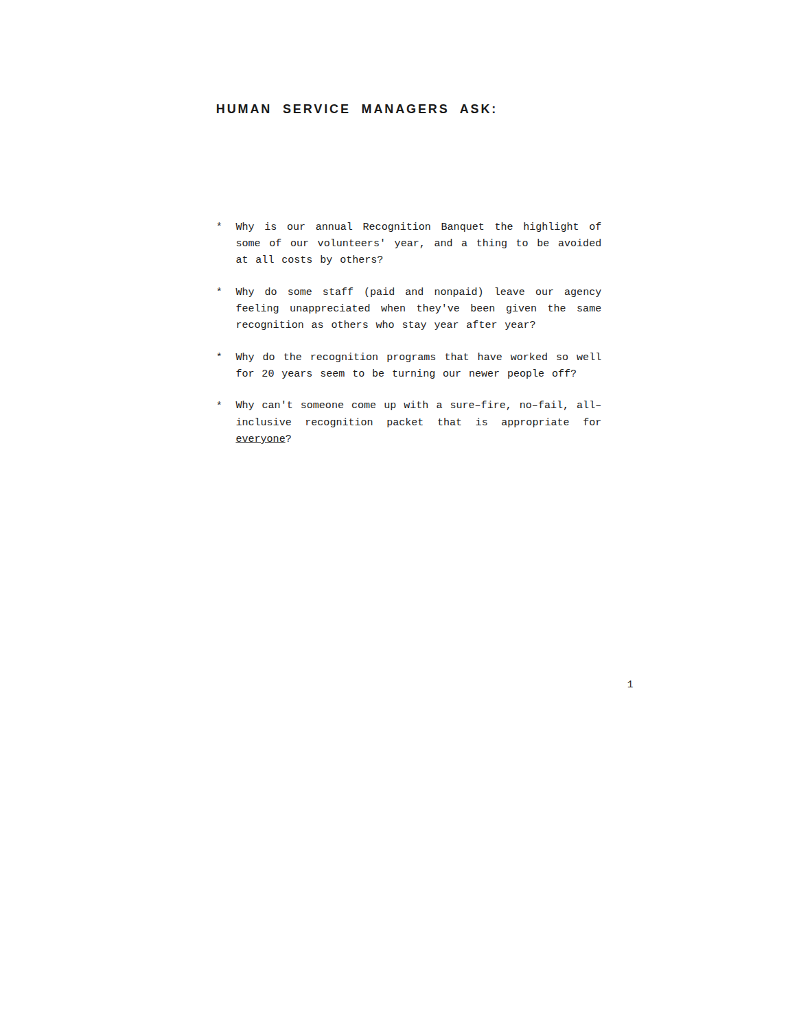Human Service Managers Ask:
Why is our annual Recognition Banquet the highlight of some of our volunteers' year, and a thing to be avoided at all costs by others?
Why do some staff (paid and nonpaid) leave our agency feeling unappreciated when they've been given the same recognition as others who stay year after year?
Why do the recognition programs that have worked so well for 20 years seem to be turning our newer people off?
Why can't someone come up with a sure–fire, no–fail, all–inclusive recognition packet that is appropriate for everyone?
1